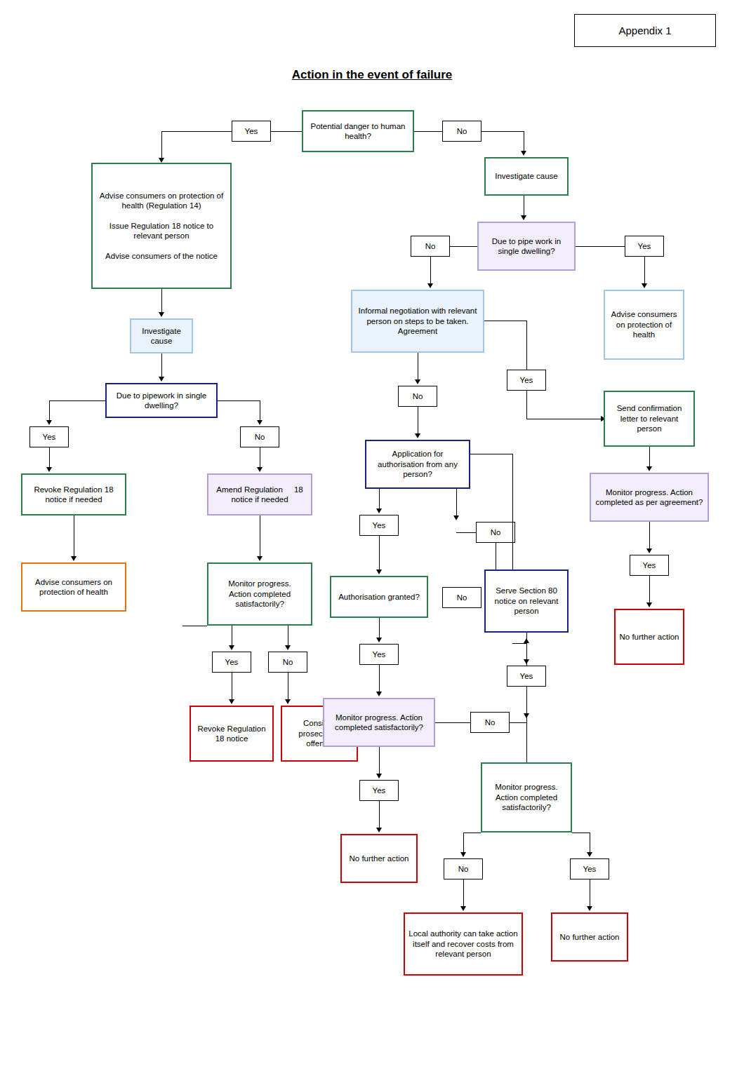Appendix 1
Action in the event of failure
Potential danger to human health?
Yes
No
Advise consumers on protection of health (Regulation 14)
Issue Regulation 18 notice to relevant person
Advise consumers of the notice
Investigate cause
Due to pipework in single dwelling?
Yes
No
Revoke Regulation 18 notice if needed
Amend Regulation 18 notice if needed
Advise consumers on protection of health
Monitor progress.
Action completed satisfactorily?
Yes
No
Revoke Regulation 18 notice
Consider prosecution offence
Investigate cause
Due to pipe work in single dwelling?
No
Yes
Advise consumers on protection of health
Informal negotiation with relevant person on steps to be taken. Agreement
Yes
No
Application for authorisation from any person?
Send confirmation letter to relevant person
Monitor progress. Action completed as per agreement?
Yes
No further action
Yes
No
Authorisation granted?
Yes
No
Serve Section 80 notice on relevant person
Monitor progress. Action completed satisfactorily?
No
Yes
No further action
Yes
Monitor progress.
Action completed satisfactorily?
No
Yes
Local authority can take action itself and recover costs from relevant person
No further action